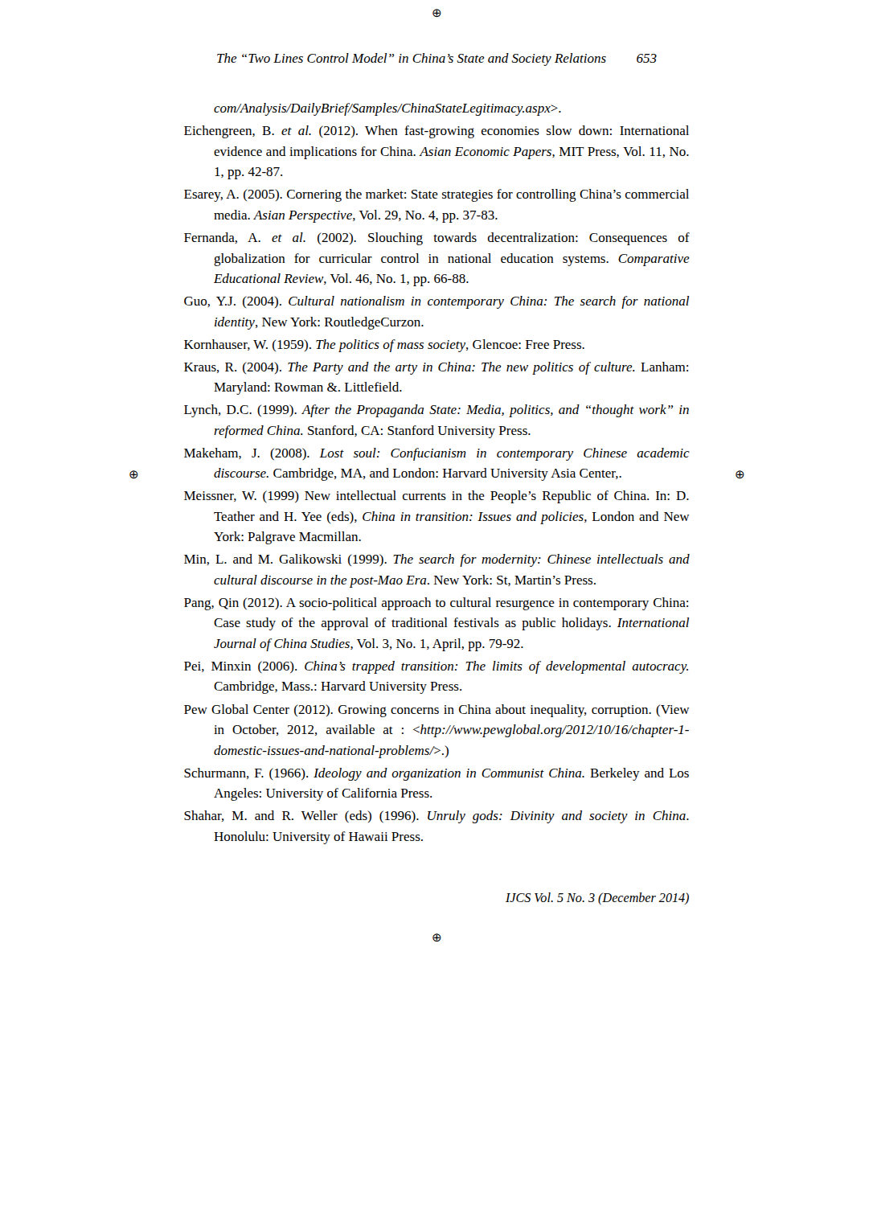⊕ ⊕ ⊕ ⊕
The “Two Lines Control Model” in China’s State and Society Relations 653
com/Analysis/DailyBrief/Samples/ChinaStateLegitimacy.aspx>.
Eichengreen, B. et al. (2012). When fast-growing economies slow down: International evidence and implications for China. Asian Economic Papers, MIT Press, Vol. 11, No. 1, pp. 42-87.
Esarey, A. (2005). Cornering the market: State strategies for controlling China’s commercial media. Asian Perspective, Vol. 29, No. 4, pp. 37-83.
Fernanda, A. et al. (2002). Slouching towards decentralization: Consequences of globalization for curricular control in national education systems. Comparative Educational Review, Vol. 46, No. 1, pp. 66-88.
Guo, Y.J. (2004). Cultural nationalism in contemporary China: The search for national identity, New York: RoutledgeCurzon.
Kornhauser, W. (1959). The politics of mass society, Glencoe: Free Press.
Kraus, R. (2004). The Party and the arty in China: The new politics of culture. Lanham: Maryland: Rowman &. Littlefield.
Lynch, D.C. (1999). After the Propaganda State: Media, politics, and “thought work” in reformed China. Stanford, CA: Stanford University Press.
Makeham, J. (2008). Lost soul: Confucianism in contemporary Chinese academic discourse. Cambridge, MA, and London: Harvard University Asia Center,.
Meissner, W. (1999) New intellectual currents in the People’s Republic of China. In: D. Teather and H. Yee (eds), China in transition: Issues and policies, London and New York: Palgrave Macmillan.
Min, L. and M. Galikowski (1999). The search for modernity: Chinese intellectuals and cultural discourse in the post-Mao Era. New York: St, Martin’s Press.
Pang, Qin (2012). A socio-political approach to cultural resurgence in contemporary China: Case study of the approval of traditional festivals as public holidays. International Journal of China Studies, Vol. 3, No. 1, April, pp. 79-92.
Pei, Minxin (2006). China’s trapped transition: The limits of developmental autocracy. Cambridge, Mass.: Harvard University Press.
Pew Global Center (2012). Growing concerns in China about inequality, corruption. (View in October, 2012, available at : <http://www.pewglobal.org/2012/10/16/chapter-1-domestic-issues-and-national-problems/>.)
Schurmann, F. (1966). Ideology and organization in Communist China. Berkeley and Los Angeles: University of California Press.
Shahar, M. and R. Weller (eds) (1996). Unruly gods: Divinity and society in China. Honolulu: University of Hawaii Press.
IJCS Vol. 5 No. 3 (December 2014)